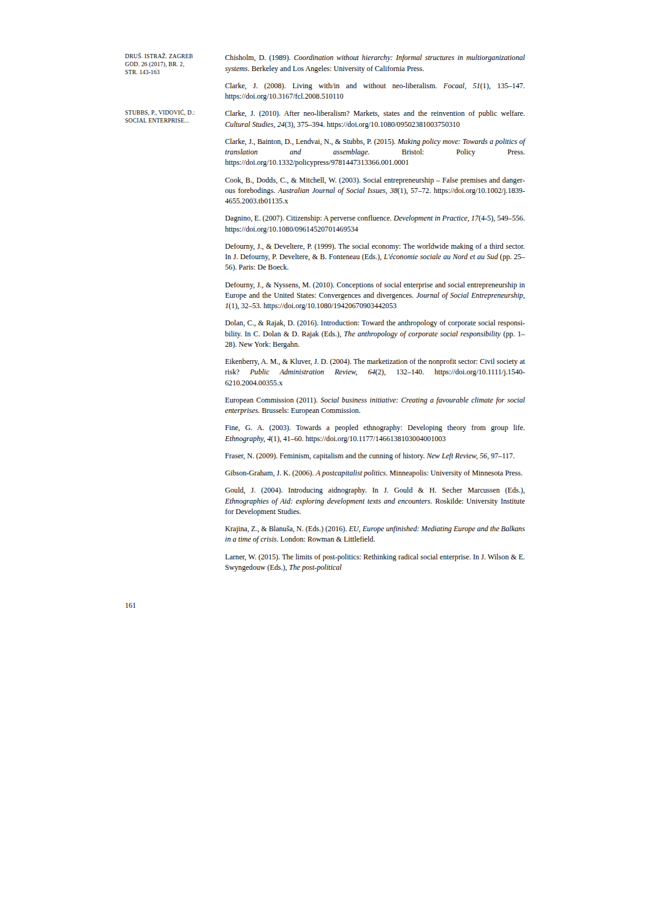DRUŠ. ISTRAŽ. ZAGREB
GOD. 26 (2017), BR. 2,
STR. 143-163
STUBBS, P., VIDOVIĆ, D.:
SOCIAL ENTERPRISE...
Chisholm, D. (1989). Coordination without hierarchy: Informal structures in multiorganizational systems. Berkeley and Los Angeles: University of California Press.
Clarke, J. (2008). Living with/in and without neo-liberalism. Focaal, 51(1), 135–147. https://doi.org/10.3167/fcl.2008.510110
Clarke, J. (2010). After neo-liberalism? Markets, states and the reinvention of public welfare. Cultural Studies, 24(3), 375–394. https://doi.org/10.1080/09502381003750310
Clarke, J., Bainton, D., Lendvai, N., & Stubbs, P. (2015). Making policy move: Towards a politics of translation and assemblage. Bristol: Policy Press. https://doi.org/10.1332/policypress/9781447313366.001.0001
Cook, B., Dodds, C., & Mitchell, W. (2003). Social entrepreneurship – False premises and dangerous forebodings. Australian Journal of Social Issues, 38(1), 57–72. https://doi.org/10.1002/j.1839-4655.2003.tb01135.x
Dagnino, E. (2007). Citizenship: A perverse confluence. Development in Practice, 17(4-5), 549–556. https://doi.org/10.1080/09614520701469534
Defourny, J., & Develtere, P. (1999). The social economy: The worldwide making of a third sector. In J. Defourny, P. Develtere, & B. Fonteneau (Eds.), L'économie sociale au Nord et au Sud (pp. 25–56). Paris: De Boeck.
Defourny, J., & Nyssens, M. (2010). Conceptions of social enterprise and social entrepreneurship in Europe and the United States: Convergences and divergences. Journal of Social Entrepreneurship, 1(1), 32–53. https://doi.org/10.1080/19420670903442053
Dolan, C., & Rajak, D. (2016). Introduction: Toward the anthropology of corporate social responsibility. In C. Dolan & D. Rajak (Eds.), The anthropology of corporate social responsibility (pp. 1–28). New York: Bergahn.
Eikenberry, A. M., & Kluver, J. D. (2004). The marketization of the nonprofit sector: Civil society at risk? Public Administration Review, 64(2), 132–140. https://doi.org/10.1111/j.1540-6210.2004.00355.x
European Commission (2011). Social business initiative: Creating a favourable climate for social enterprises. Brussels: European Commission.
Fine, G. A. (2003). Towards a peopled ethnography: Developing theory from group life. Ethnography, 4(1), 41–60. https://doi.org/10.1177/1466138103004001003
Fraser, N. (2009). Feminism, capitalism and the cunning of history. New Left Review, 56, 97–117.
Gibson-Graham, J. K. (2006). A postcapitalist politics. Minneapolis: University of Minnesota Press.
Gould, J. (2004). Introducing aidnography. In J. Gould & H. Secher Marcussen (Eds.), Ethnographies of Aid: exploring development texts and encounters. Roskilde: University Institute for Development Studies.
Krajina, Z., & Blanuša, N. (Eds.) (2016). EU, Europe unfinished: Mediating Europe and the Balkans in a time of crisis. London: Rowman & Littlefield.
Larner, W. (2015). The limits of post-politics: Rethinking radical social enterprise. In J. Wilson & E. Swyngedouw (Eds.), The post-political
161